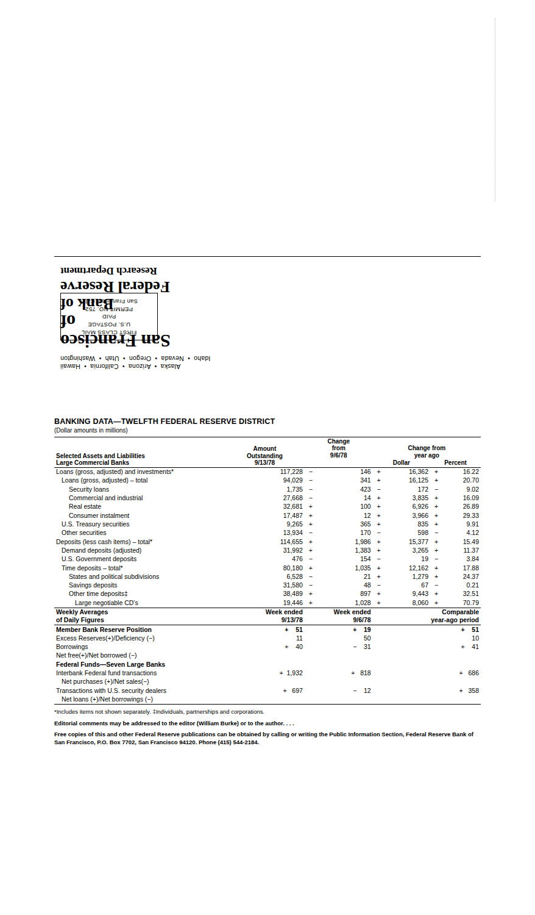FIRST CLASS MAIL
U.S. POSTAGE
PAID
PERMIT NO. 752
San Francisco, Calif.
Alaska • Arizona • California • Hawaii Idaho • Nevada • Oregon • Utah • Washington
San Francisco
of
Bank of
Federal Reserve
Research Department
BANKING DATA—TWELFTH FEDERAL RESERVE DISTRICT
(Dollar amounts in millions)
| Selected Assets and Liabilities Large Commercial Banks | Amount Outstanding 9/13/78 | Change from 9/6/78 | Change from year ago |
| --- | --- | --- | --- |
| | Dollar | Percent |
| Loans (gross, adjusted) and investments* | 117,228 | − | 146 | + | 16,362 | + | 16.22 |
| Loans (gross, adjusted) – total | 94,029 | − | 341 | + | 16,125 | + | 20.70 |
| Security loans | 1,735 | − | 423 | − | 172 | − | 9.02 |
| Commercial and industrial | 27,668 | − | 14 | + | 3,835 | + | 16.09 |
| Real estate | 32,681 | + | 100 | + | 6,926 | + | 26.89 |
| Consumer instalment | 17,487 | + | 12 | + | 3,966 | + | 29.33 |
| U.S. Treasury securities | 9,265 | + | 365 | + | 835 | + | 9.91 |
| Other securities | 13,934 | − | 170 | − | 598 | − | 4.12 |
| Deposits (less cash items) – total* | 114,655 | + | 1,986 | + | 15,377 | + | 15.49 |
| Demand deposits (adjusted) | 31,992 | + | 1,383 | + | 3,265 | + | 11.37 |
| U.S. Government deposits | 476 | − | 154 | − | 19 | − | 3.84 |
| Time deposits – total* | 80,180 | + | 1,035 | + | 12,162 | + | 17.88 |
| States and political subdivisions | 6,528 | − | 21 | + | 1,279 | + | 24.37 |
| Savings deposits | 31,580 | − | 48 | − | 67 | − | 0.21 |
| Other time deposits‡ | 38,489 | + | 897 | + | 9,443 | + | 32.51 |
| Large negotiable CD’s | 19,446 | + | 1,028 | + | 8,060 | + | 70.79 |
| Weekly Averages of Daily Figures | Week ended 9/13/78 | Week ended 9/6/78 | Comparable year-ago period |
| Member Bank Reserve Position | + 51 | + 19 | + 51 |
| Excess Reserves(+)/Deficiency (−) | 11 | 50 | 10 |
| Borrowings | + 40 | − 31 | + 41 |
| Net free(+)/Net borrowed (−) | | | |
| Federal Funds—Seven Large Banks | | | |
| Interbank Federal fund transactions | + 1,932 | + 818 | + 686 |
| Net purchases (+)/Net sales(−) | | | |
| Transactions with U.S. security dealers | + 697 | − 12 | + 358 |
| Net loans (+)/Net borrowings (−) | | | |
*Includes items not shown separately. ‡Individuals, partnerships and corporations.
Editorial comments may be addressed to the editor (William Burke) or to the author. . . .
Free copies of this and other Federal Reserve publications can be obtained by calling or writing the Public Information Section, Federal Reserve Bank of San Francisco, P.O. Box 7702, San Francisco 94120. Phone (415) 544-2184.